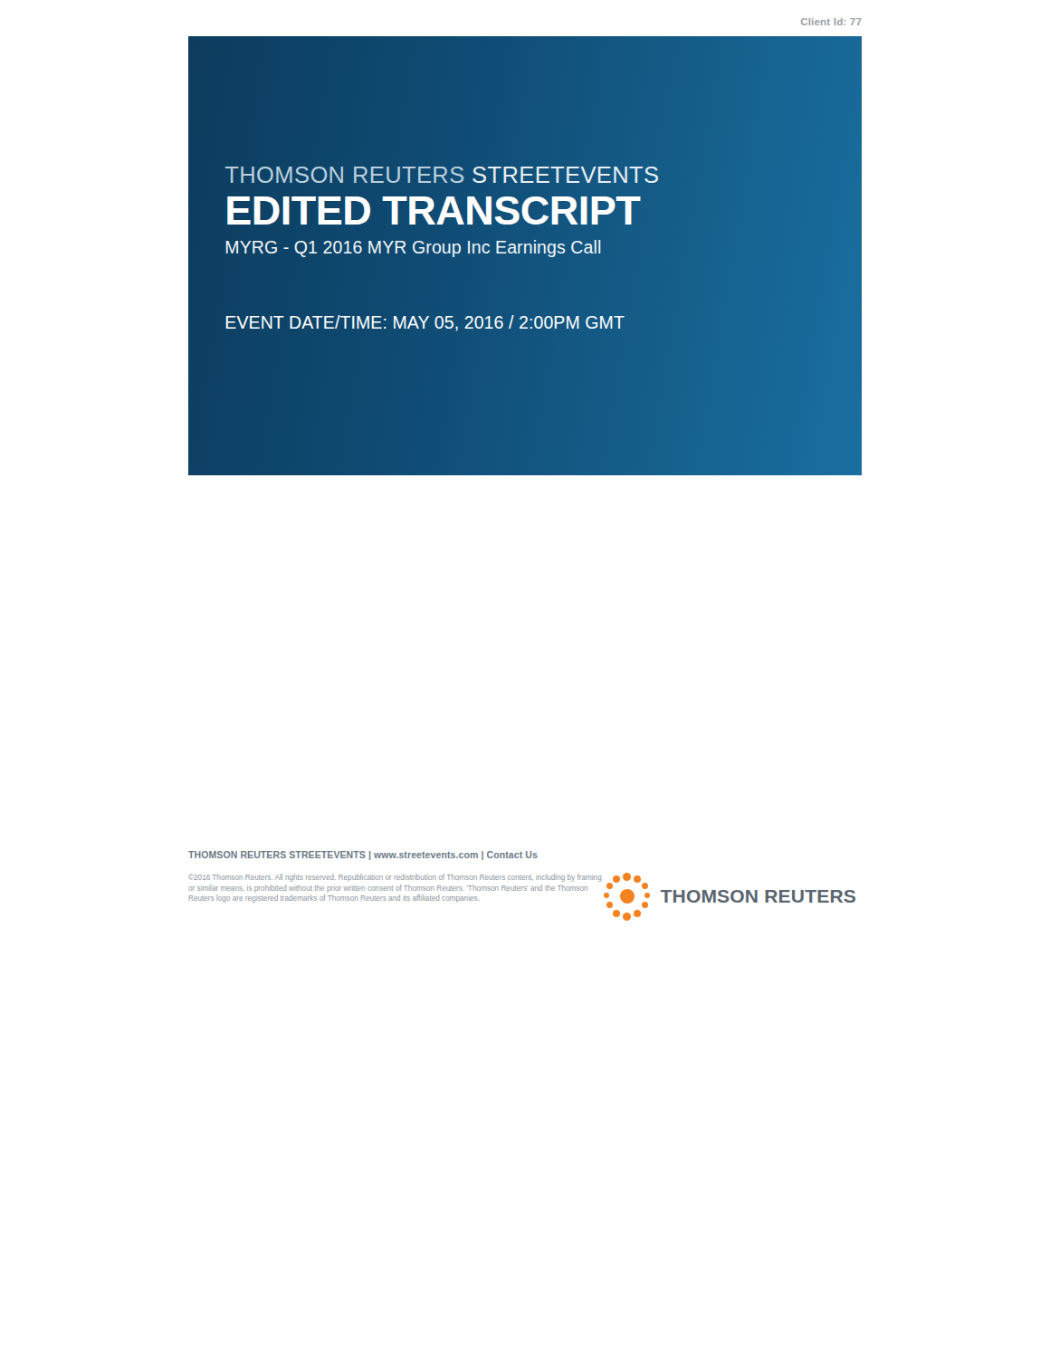Client Id: 77
THOMSON REUTERS STREETEVENTS
EDITED TRANSCRIPT
MYRG - Q1 2016 MYR Group Inc Earnings Call
EVENT DATE/TIME: MAY 05, 2016 / 2:00PM GMT
THOMSON REUTERS STREETEVENTS | www.streetevents.com | Contact Us
©2016 Thomson Reuters. All rights reserved. Republication or redistribution of Thomson Reuters content, including by framing or similar means, is prohibited without the prior written consent of Thomson Reuters. 'Thomson Reuters' and the Thomson Reuters logo are registered trademarks of Thomson Reuters and its affiliated companies.
THOMSON REUTERS